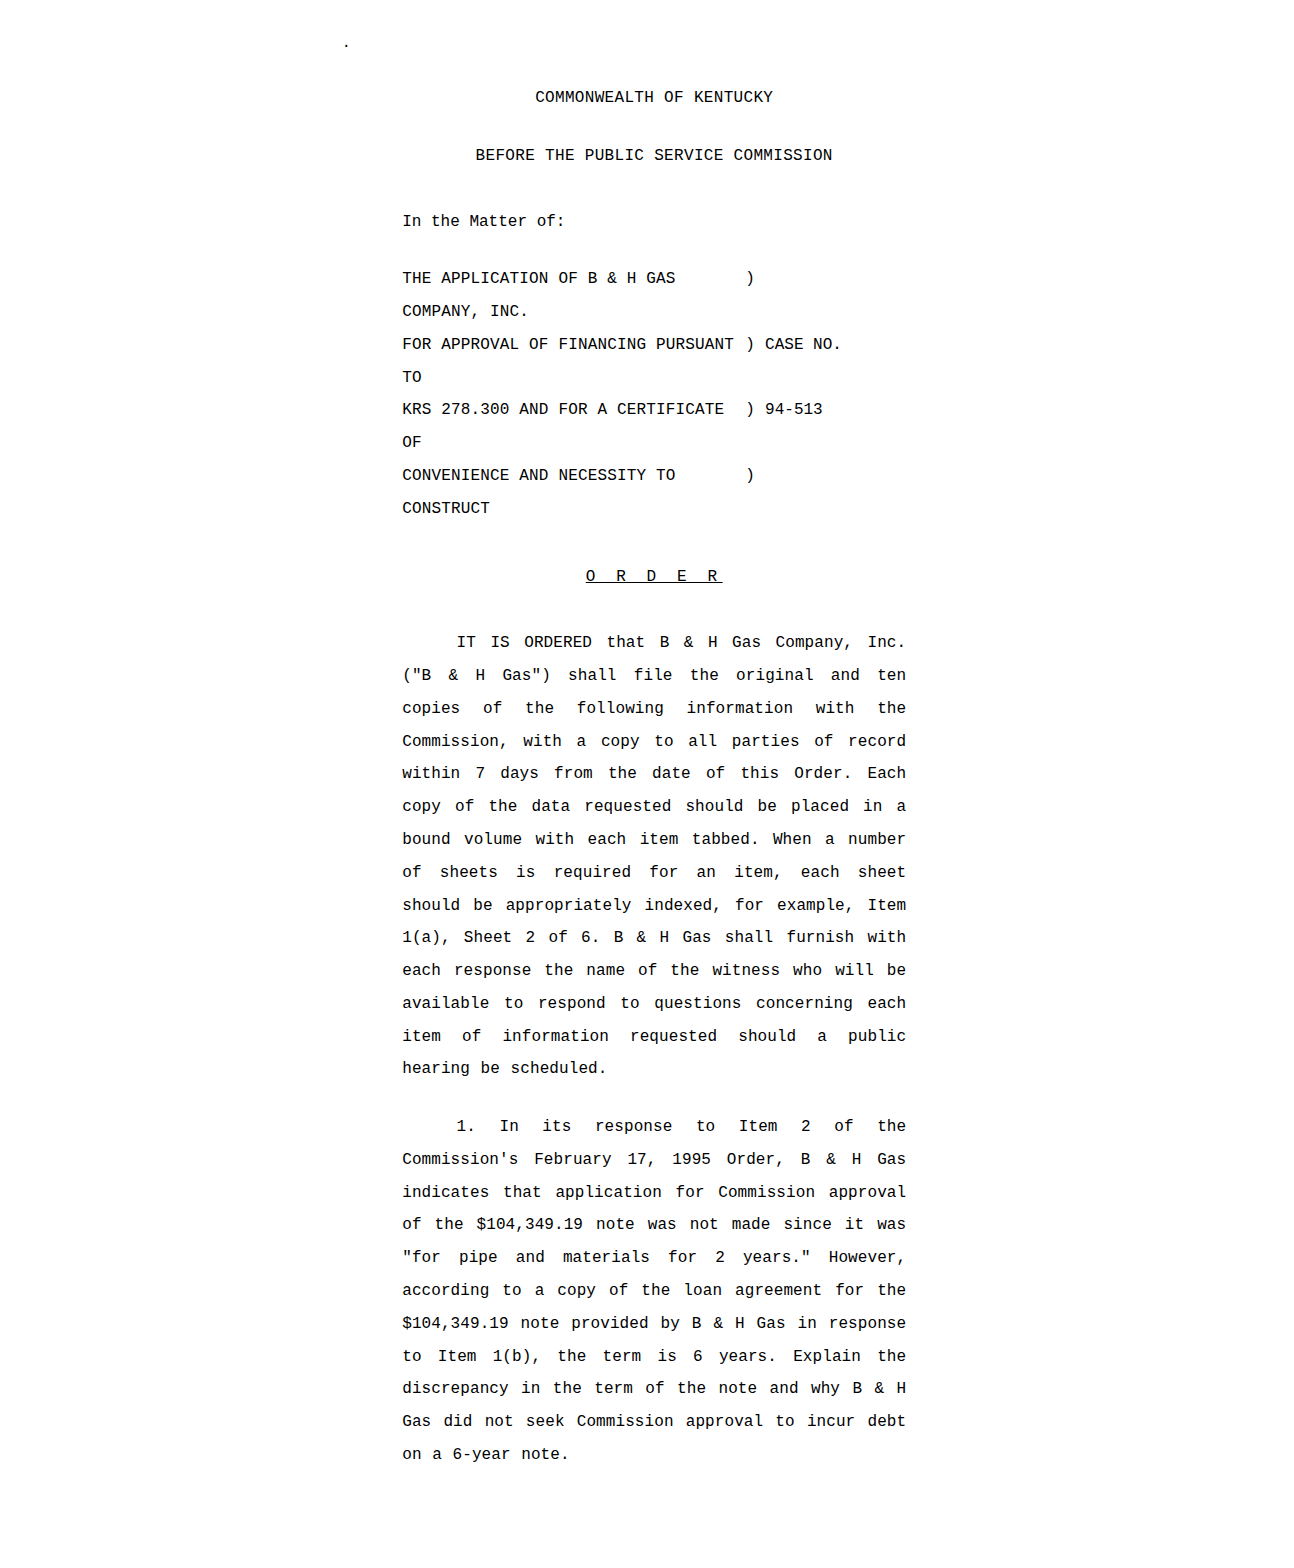.
COMMONWEALTH OF KENTUCKY
BEFORE THE PUBLIC SERVICE COMMISSION
In the Matter of:
| THE APPLICATION OF B & H GAS COMPANY, INC. | ) | |
| FOR APPROVAL OF FINANCING PURSUANT TO | ) | CASE NO. |
| KRS 278.300 AND FOR A CERTIFICATE OF | ) | 94-513 |
| CONVENIENCE AND NECESSITY TO CONSTRUCT | ) | |
O R D E R
IT IS ORDERED that B & H Gas Company, Inc. ("B & H Gas") shall file the original and ten copies of the following information with the Commission, with a copy to all parties of record within 7 days from the date of this Order. Each copy of the data requested should be placed in a bound volume with each item tabbed. When a number of sheets is required for an item, each sheet should be appropriately indexed, for example, Item 1(a), Sheet 2 of 6. B & H Gas shall furnish with each response the name of the witness who will be available to respond to questions concerning each item of information requested should a public hearing be scheduled.
1. In its response to Item 2 of the Commission's February 17, 1995 Order, B & H Gas indicates that application for Commission approval of the $104,349.19 note was not made since it was "for pipe and materials for 2 years." However, according to a copy of the loan agreement for the $104,349.19 note provided by B & H Gas in response to Item 1(b), the term is 6 years. Explain the discrepancy in the term of the note and why B & H Gas did not seek Commission approval to incur debt on a 6-year note.